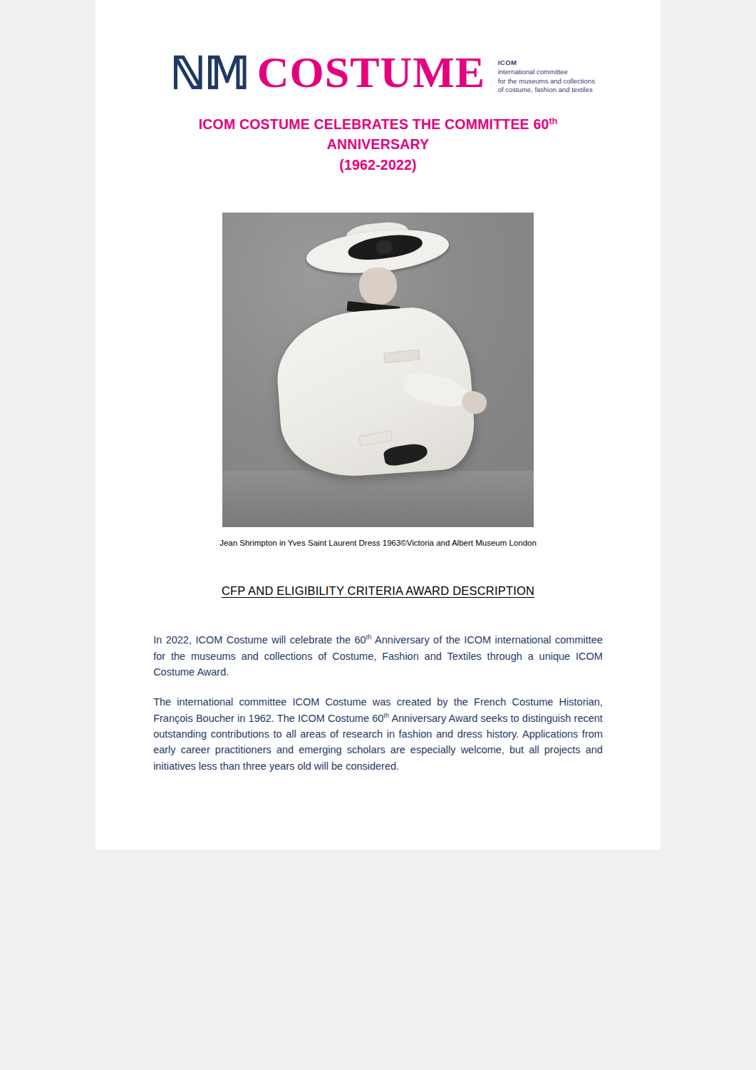ℕ𝕄 COSTUME ICOM international committee
for the museums and collections
of costume, fashion and textiles
ICOM COSTUME CELEBRATES THE COMMITTEE 60th ANNIVERSARY
(1962-2022)
Jean Shrimpton in Yves Saint Laurent Dress 1963©Victoria and Albert Museum London
CFP AND ELIGIBILITY CRITERIA AWARD DESCRIPTION
In 2022, ICOM Costume will celebrate the 60th Anniversary of the ICOM international committee for the museums and collections of Costume, Fashion and Textiles through a unique ICOM Costume Award.
The international committee ICOM Costume was created by the French Costume Historian, François Boucher in 1962. The ICOM Costume 60th Anniversary Award seeks to distinguish recent outstanding contributions to all areas of research in fashion and dress history. Applications from early career practitioners and emerging scholars are especially welcome, but all projects and initiatives less than three years old will be considered.